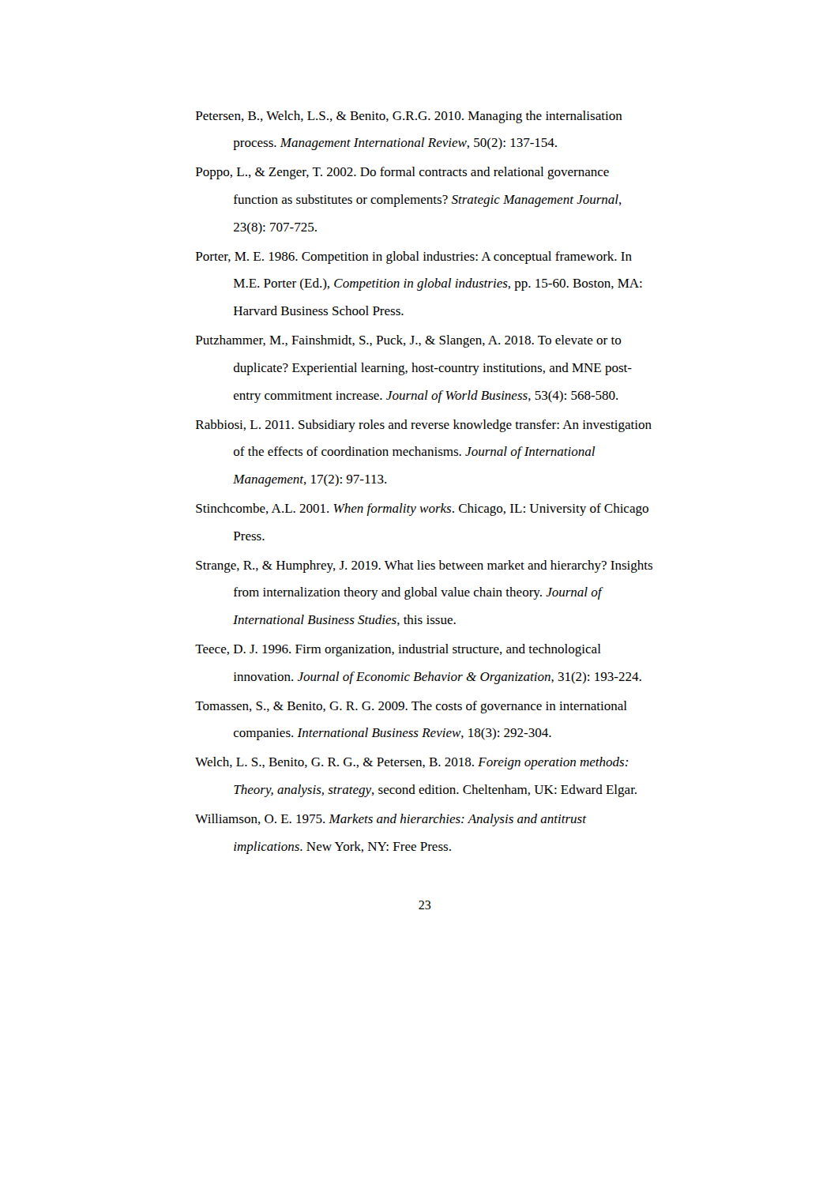Petersen, B., Welch, L.S., & Benito, G.R.G. 2010. Managing the internalisation process. Management International Review, 50(2): 137-154.
Poppo, L., & Zenger, T. 2002. Do formal contracts and relational governance function as substitutes or complements? Strategic Management Journal, 23(8): 707-725.
Porter, M. E. 1986. Competition in global industries: A conceptual framework. In M.E. Porter (Ed.), Competition in global industries, pp. 15-60. Boston, MA: Harvard Business School Press.
Putzhammer, M., Fainshmidt, S., Puck, J., & Slangen, A. 2018. To elevate or to duplicate? Experiential learning, host-country institutions, and MNE post-entry commitment increase. Journal of World Business, 53(4): 568-580.
Rabbiosi, L. 2011. Subsidiary roles and reverse knowledge transfer: An investigation of the effects of coordination mechanisms. Journal of International Management, 17(2): 97-113.
Stinchcombe, A.L. 2001. When formality works. Chicago, IL: University of Chicago Press.
Strange, R., & Humphrey, J. 2019. What lies between market and hierarchy? Insights from internalization theory and global value chain theory. Journal of International Business Studies, this issue.
Teece, D. J. 1996. Firm organization, industrial structure, and technological innovation. Journal of Economic Behavior & Organization, 31(2): 193-224.
Tomassen, S., & Benito, G. R. G. 2009. The costs of governance in international companies. International Business Review, 18(3): 292-304.
Welch, L. S., Benito, G. R. G., & Petersen, B. 2018. Foreign operation methods: Theory, analysis, strategy, second edition. Cheltenham, UK: Edward Elgar.
Williamson, O. E. 1975. Markets and hierarchies: Analysis and antitrust implications. New York, NY: Free Press.
23